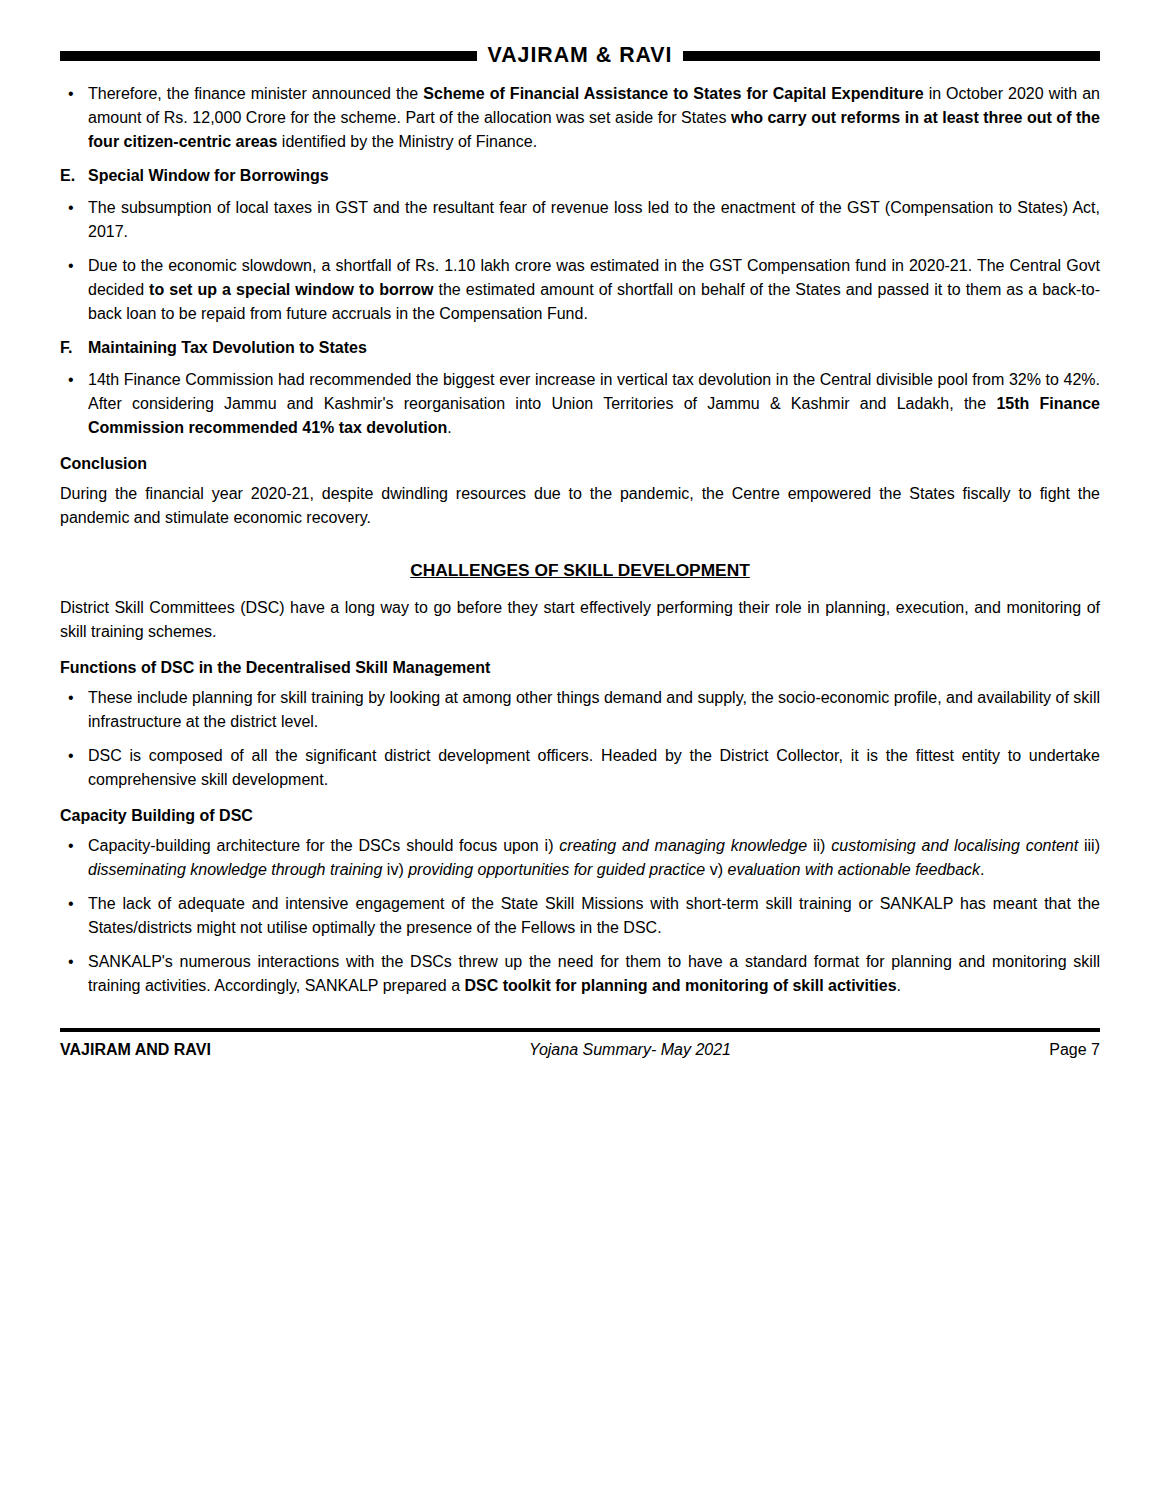VAJIRAM & RAVI
Therefore, the finance minister announced the Scheme of Financial Assistance to States for Capital Expenditure in October 2020 with an amount of Rs. 12,000 Crore for the scheme. Part of the allocation was set aside for States who carry out reforms in at least three out of the four citizen-centric areas identified by the Ministry of Finance.
E. Special Window for Borrowings
The subsumption of local taxes in GST and the resultant fear of revenue loss led to the enactment of the GST (Compensation to States) Act, 2017.
Due to the economic slowdown, a shortfall of Rs. 1.10 lakh crore was estimated in the GST Compensation fund in 2020-21. The Central Govt decided to set up a special window to borrow the estimated amount of shortfall on behalf of the States and passed it to them as a back-to-back loan to be repaid from future accruals in the Compensation Fund.
F. Maintaining Tax Devolution to States
14th Finance Commission had recommended the biggest ever increase in vertical tax devolution in the Central divisible pool from 32% to 42%. After considering Jammu and Kashmir's reorganisation into Union Territories of Jammu & Kashmir and Ladakh, the 15th Finance Commission recommended 41% tax devolution.
Conclusion
During the financial year 2020-21, despite dwindling resources due to the pandemic, the Centre empowered the States fiscally to fight the pandemic and stimulate economic recovery.
CHALLENGES OF SKILL DEVELOPMENT
District Skill Committees (DSC) have a long way to go before they start effectively performing their role in planning, execution, and monitoring of skill training schemes.
Functions of DSC in the Decentralised Skill Management
These include planning for skill training by looking at among other things demand and supply, the socio-economic profile, and availability of skill infrastructure at the district level.
DSC is composed of all the significant district development officers. Headed by the District Collector, it is the fittest entity to undertake comprehensive skill development.
Capacity Building of DSC
Capacity-building architecture for the DSCs should focus upon i) creating and managing knowledge ii) customising and localising content iii) disseminating knowledge through training iv) providing opportunities for guided practice v) evaluation with actionable feedback.
The lack of adequate and intensive engagement of the State Skill Missions with short-term skill training or SANKALP has meant that the States/districts might not utilise optimally the presence of the Fellows in the DSC.
SANKALP's numerous interactions with the DSCs threw up the need for them to have a standard format for planning and monitoring skill training activities. Accordingly, SANKALP prepared a DSC toolkit for planning and monitoring of skill activities.
VAJIRAM AND RAVI
Yojana Summary- May 2021
Page 7